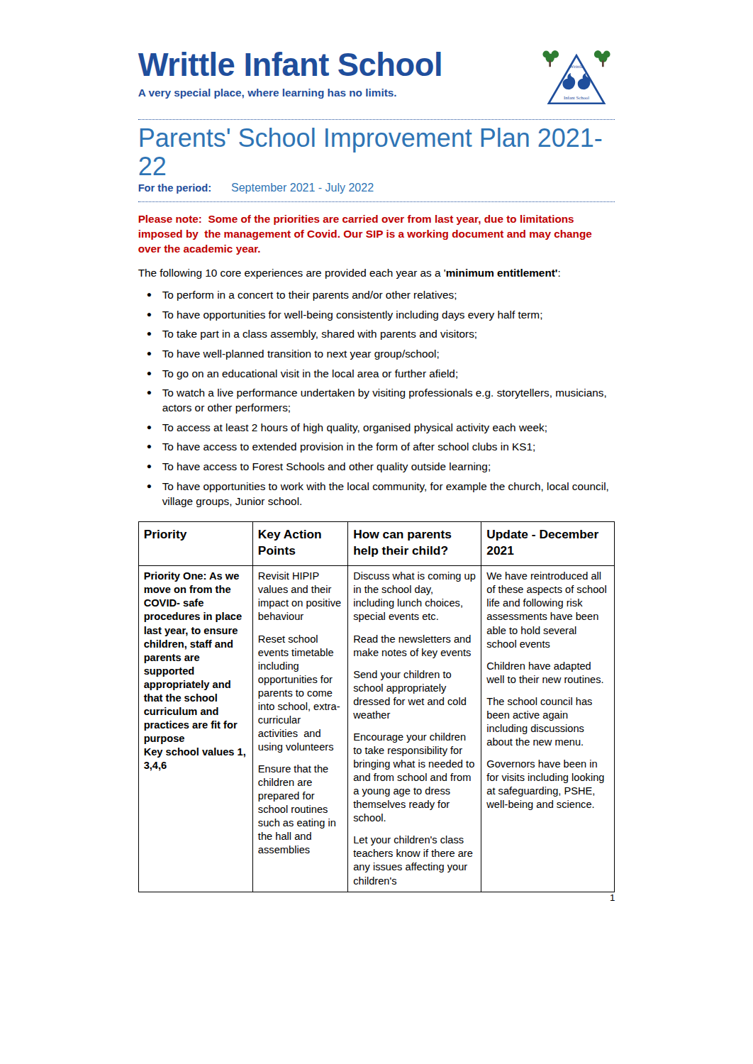Writtle Infant School
Writtle Infant School
A very special place, where learning has no limits.
Parents' School Improvement Plan 2021-22
For the period: September 2021 - July 2022
Please note: Some of the priorities are carried over from last year, due to limitations imposed by the management of Covid. Our SIP is a working document and may change over the academic year.
The following 10 core experiences are provided each year as a 'minimum entitlement':
To perform in a concert to their parents and/or other relatives;
To have opportunities for well-being consistently including days every half term;
To take part in a class assembly, shared with parents and visitors;
To have well-planned transition to next year group/school;
To go on an educational visit in the local area or further afield;
To watch a live performance undertaken by visiting professionals e.g. storytellers, musicians, actors or other performers;
To access at least 2 hours of high quality, organised physical activity each week;
To have access to extended provision in the form of after school clubs in KS1;
To have access to Forest Schools and other quality outside learning;
To have opportunities to work with the local community, for example the church, local council, village groups, Junior school.
| Priority | Key Action Points | How can parents help their child? | Update - December 2021 |
| --- | --- | --- | --- |
| Priority One: As we move on from the COVID- safe procedures in place last year, to ensure children, staff and parents are supported appropriately and that the school curriculum and practices are fit for purpose Key school values 1, 3,4,6 | Revisit HIPIP values and their impact on positive behaviour Reset school events timetable including opportunities for parents to come into school, extra-curricular activities and using volunteers Ensure that the children are prepared for school routines such as eating in the hall and assemblies | Discuss what is coming up in the school day, including lunch choices, special events etc. Read the newsletters and make notes of key events Send your children to school appropriately dressed for wet and cold weather Encourage your children to take responsibility for bringing what is needed to and from school and from a young age to dress themselves ready for school. Let your children's class teachers know if there are any issues affecting your children's | We have reintroduced all of these aspects of school life and following risk assessments have been able to hold several school events Children have adapted well to their new routines. The school council has been active again including discussions about the new menu. Governors have been in for visits including looking at safeguarding, PSHE, well-being and science. |
1